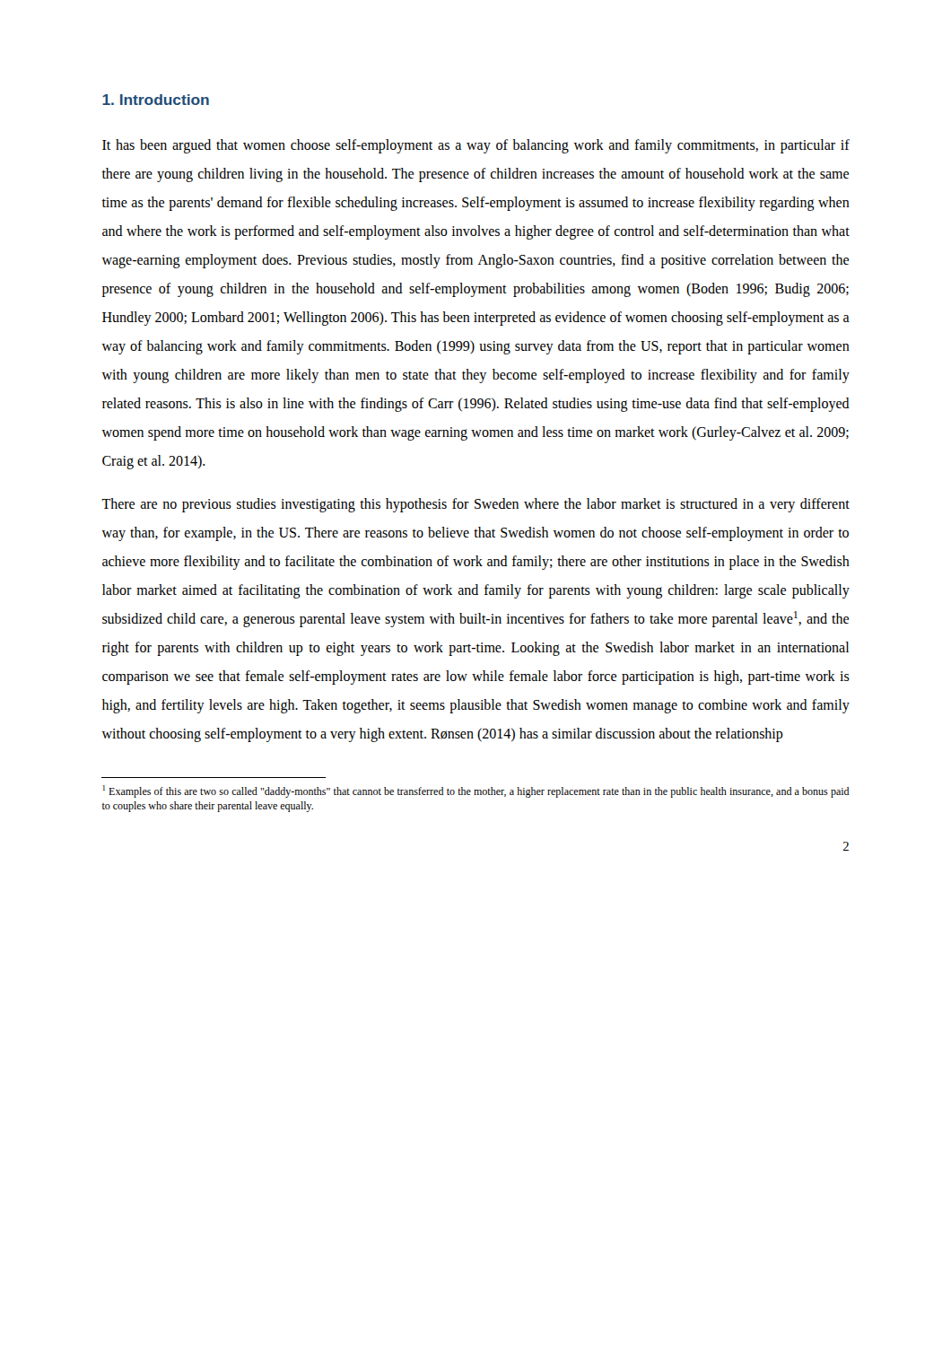1. Introduction
It has been argued that women choose self-employment as a way of balancing work and family commitments, in particular if there are young children living in the household. The presence of children increases the amount of household work at the same time as the parents' demand for flexible scheduling increases. Self-employment is assumed to increase flexibility regarding when and where the work is performed and self-employment also involves a higher degree of control and self-determination than what wage-earning employment does. Previous studies, mostly from Anglo-Saxon countries, find a positive correlation between the presence of young children in the household and self-employment probabilities among women (Boden 1996; Budig 2006; Hundley 2000; Lombard 2001; Wellington 2006). This has been interpreted as evidence of women choosing self-employment as a way of balancing work and family commitments. Boden (1999) using survey data from the US, report that in particular women with young children are more likely than men to state that they become self-employed to increase flexibility and for family related reasons. This is also in line with the findings of Carr (1996). Related studies using time-use data find that self-employed women spend more time on household work than wage earning women and less time on market work (Gurley-Calvez et al. 2009; Craig et al. 2014).
There are no previous studies investigating this hypothesis for Sweden where the labor market is structured in a very different way than, for example, in the US. There are reasons to believe that Swedish women do not choose self-employment in order to achieve more flexibility and to facilitate the combination of work and family; there are other institutions in place in the Swedish labor market aimed at facilitating the combination of work and family for parents with young children: large scale publically subsidized child care, a generous parental leave system with built-in incentives for fathers to take more parental leave1, and the right for parents with children up to eight years to work part-time. Looking at the Swedish labor market in an international comparison we see that female self-employment rates are low while female labor force participation is high, part-time work is high, and fertility levels are high. Taken together, it seems plausible that Swedish women manage to combine work and family without choosing self-employment to a very high extent. Rønsen (2014) has a similar discussion about the relationship
1 Examples of this are two so called "daddy-months" that cannot be transferred to the mother, a higher replacement rate than in the public health insurance, and a bonus paid to couples who share their parental leave equally.
2